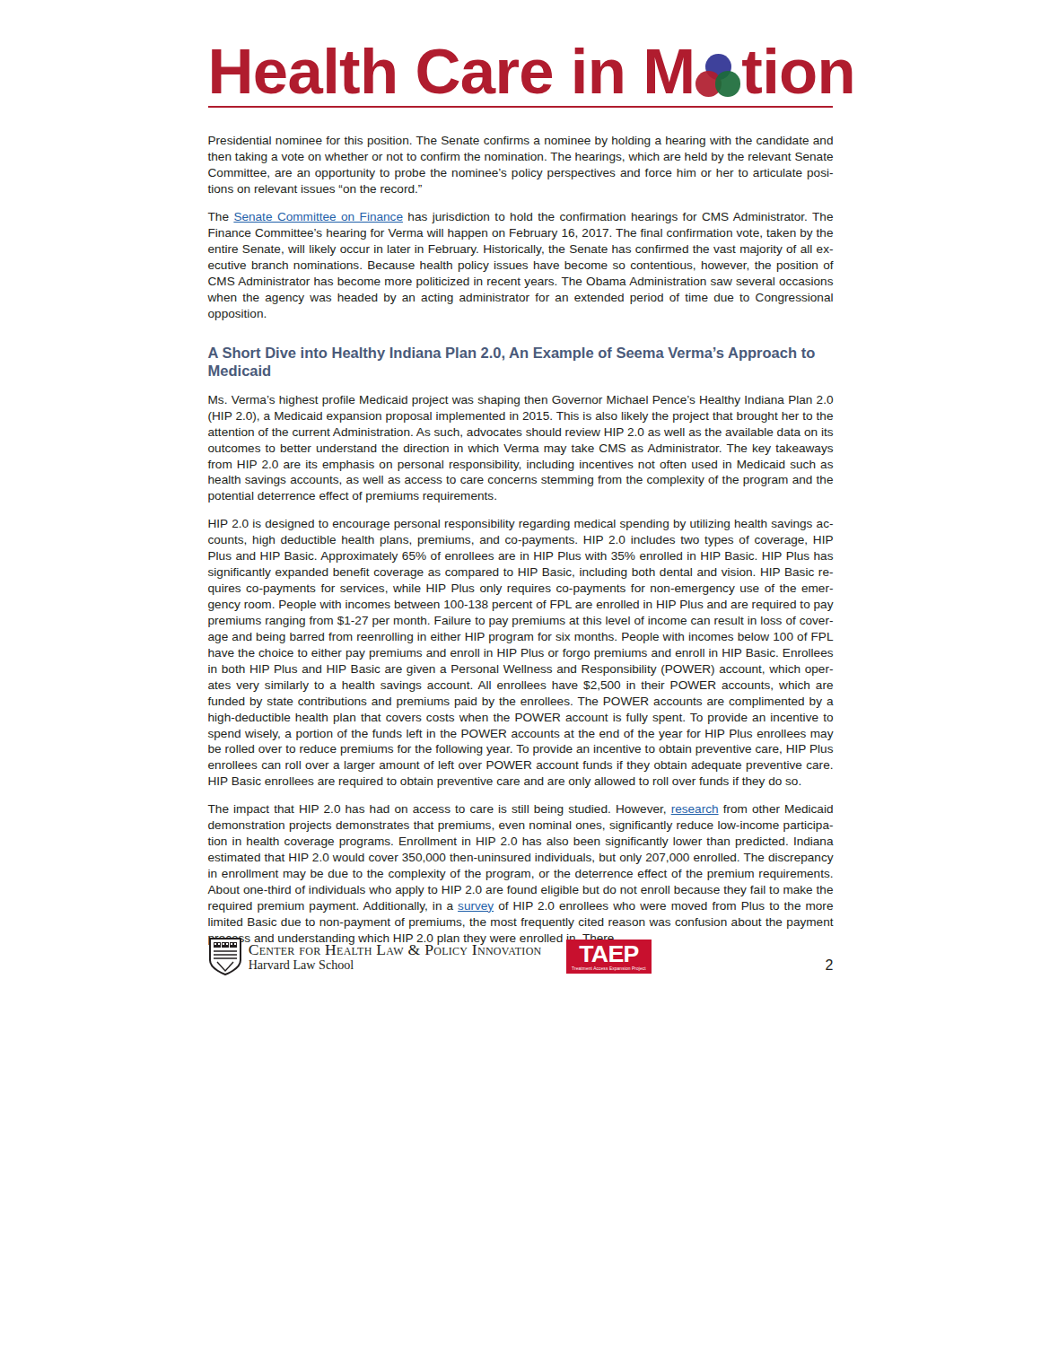Health Care in M tion
Presidential nominee for this position. The Senate confirms a nominee by holding a hearing with the candidate and then taking a vote on whether or not to confirm the nomination. The hearings, which are held by the relevant Senate Committee, are an opportunity to probe the nominee’s policy perspectives and force him or her to articulate positions on relevant issues “on the record.”
The Senate Committee on Finance has jurisdiction to hold the confirmation hearings for CMS Administrator. The Finance Committee’s hearing for Verma will happen on February 16, 2017. The final confirmation vote, taken by the entire Senate, will likely occur in later in February. Historically, the Senate has confirmed the vast majority of all executive branch nominations. Because health policy issues have become so contentious, however, the position of CMS Administrator has become more politicized in recent years. The Obama Administration saw several occasions when the agency was headed by an acting administrator for an extended period of time due to Congressional opposition.
A Short Dive into Healthy Indiana Plan 2.0, An Example of Seema Verma’s Approach to Medicaid
Ms. Verma’s highest profile Medicaid project was shaping then Governor Michael Pence’s Healthy Indiana Plan 2.0 (HIP 2.0), a Medicaid expansion proposal implemented in 2015. This is also likely the project that brought her to the attention of the current Administration. As such, advocates should review HIP 2.0 as well as the available data on its outcomes to better understand the direction in which Verma may take CMS as Administrator. The key takeaways from HIP 2.0 are its emphasis on personal responsibility, including incentives not often used in Medicaid such as health savings accounts, as well as access to care concerns stemming from the complexity of the program and the potential deterrence effect of premiums requirements.
HIP 2.0 is designed to encourage personal responsibility regarding medical spending by utilizing health savings accounts, high deductible health plans, premiums, and co-payments. HIP 2.0 includes two types of coverage, HIP Plus and HIP Basic. Approximately 65% of enrollees are in HIP Plus with 35% enrolled in HIP Basic. HIP Plus has significantly expanded benefit coverage as compared to HIP Basic, including both dental and vision. HIP Basic requires co-payments for services, while HIP Plus only requires co-payments for non-emergency use of the emergency room. People with incomes between 100-138 percent of FPL are enrolled in HIP Plus and are required to pay premiums ranging from $1-27 per month. Failure to pay premiums at this level of income can result in loss of coverage and being barred from reenrolling in either HIP program for six months. People with incomes below 100 of FPL have the choice to either pay premiums and enroll in HIP Plus or forgo premiums and enroll in HIP Basic. Enrollees in both HIP Plus and HIP Basic are given a Personal Wellness and Responsibility (POWER) account, which operates very similarly to a health savings account. All enrollees have $2,500 in their POWER accounts, which are funded by state contributions and premiums paid by the enrollees. The POWER accounts are complimented by a high-deductible health plan that covers costs when the POWER account is fully spent. To provide an incentive to spend wisely, a portion of the funds left in the POWER accounts at the end of the year for HIP Plus enrollees may be rolled over to reduce premiums for the following year. To provide an incentive to obtain preventive care, HIP Plus enrollees can roll over a larger amount of left over POWER account funds if they obtain adequate preventive care. HIP Basic enrollees are required to obtain preventive care and are only allowed to roll over funds if they do so.
The impact that HIP 2.0 has had on access to care is still being studied. However, research from other Medicaid demonstration projects demonstrates that premiums, even nominal ones, significantly reduce low-income participation in health coverage programs. Enrollment in HIP 2.0 has also been significantly lower than predicted. Indiana estimated that HIP 2.0 would cover 350,000 then-uninsured individuals, but only 207,000 enrolled. The discrepancy in enrollment may be due to the complexity of the program, or the deterrence effect of the premium requirements. About one-third of individuals who apply to HIP 2.0 are found eligible but do not enroll because they fail to make the required premium payment. Additionally, in a survey of HIP 2.0 enrollees who were moved from Plus to the more limited Basic due to non-payment of premiums, the most frequently cited reason was confusion about the payment process and understanding which HIP 2.0 plan they were enrolled in. There
Center for Health Law & Policy Innovation
Harvard Law School
TAEP Treatment Access Expansion Project
2